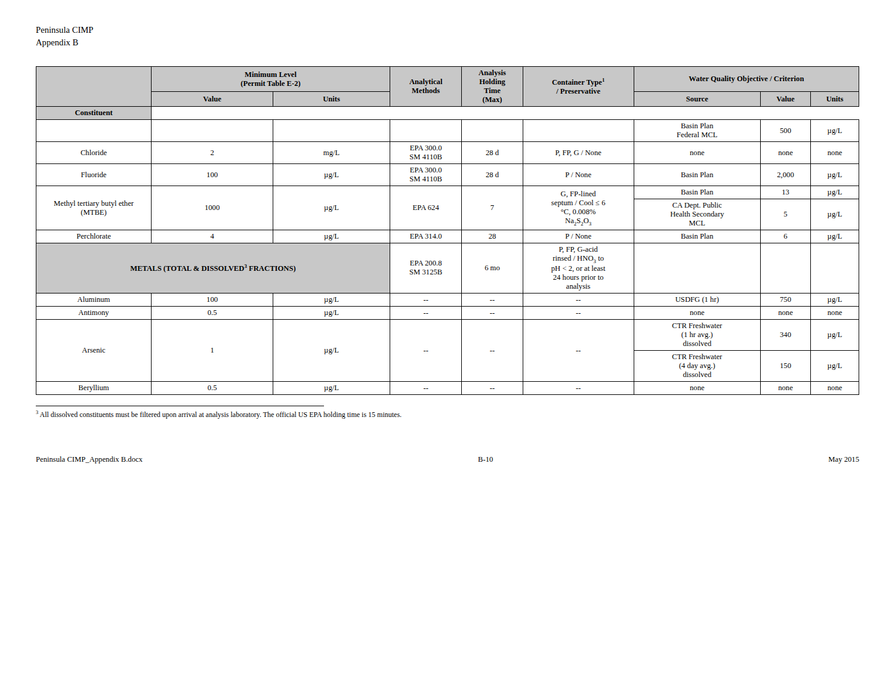Peninsula CIMP
Appendix B
| | Minimum Level (Permit Table E-2) | Analytical Methods | Analysis Holding Time (Max) | Container Type 1 / Preservative | Water Quality Objective / Criterion |
| --- | --- | --- | --- | --- | --- |
| Value | Units | Source | Value | Units |
| Constituent | |
| | | | | | | Basin Plan Federal MCL | 500 | µg/L |
| Chloride | 2 | mg/L | EPA 300.0 SM 4110B | 28 d | P, FP, G / None | none | none | none |
| Fluoride | 100 | µg/L | EPA 300.0 SM 4110B | 28 d | P / None | Basin Plan | 2,000 | µg/L |
| Methyl tertiary butyl ether (MTBE) | 1000 | µg/L | EPA 624 | 7 | G, FP-lined septum / Cool ≤ 6 °C, 0.008% Na 2 S 2 O 3 | Basin Plan | 13 | µg/L |
| CA Dept. Public Health Secondary MCL | 5 | µg/L |
| Perchlorate | 4 | µg/L | EPA 314.0 | 28 | P / None | Basin Plan | 6 | µg/L |
| METALS (TOTAL & DISSOLVED 3 FRACTIONS) | EPA 200.8 SM 3125B | 6 mo | P, FP, G-acid rinsed / HNO 3 to pH < 2, or at least 24 hours prior to analysis | | | |
| Aluminum | 100 | µg/L | -- | -- | -- | USDFG (1 hr) | 750 | µg/L |
| Antimony | 0.5 | µg/L | -- | -- | -- | none | none | none |
| Arsenic | 1 | µg/L | -- | -- | -- | CTR Freshwater (1 hr avg.) dissolved | 340 | µg/L |
| CTR Freshwater (4 day avg.) dissolved | 150 | µg/L |
| Beryllium | 0.5 | µg/L | -- | -- | -- | none | none | none |
3 All dissolved constituents must be filtered upon arrival at analysis laboratory. The official US EPA holding time is 15 minutes.
Peninsula CIMP_Appendix B.docx B-10 May 2015